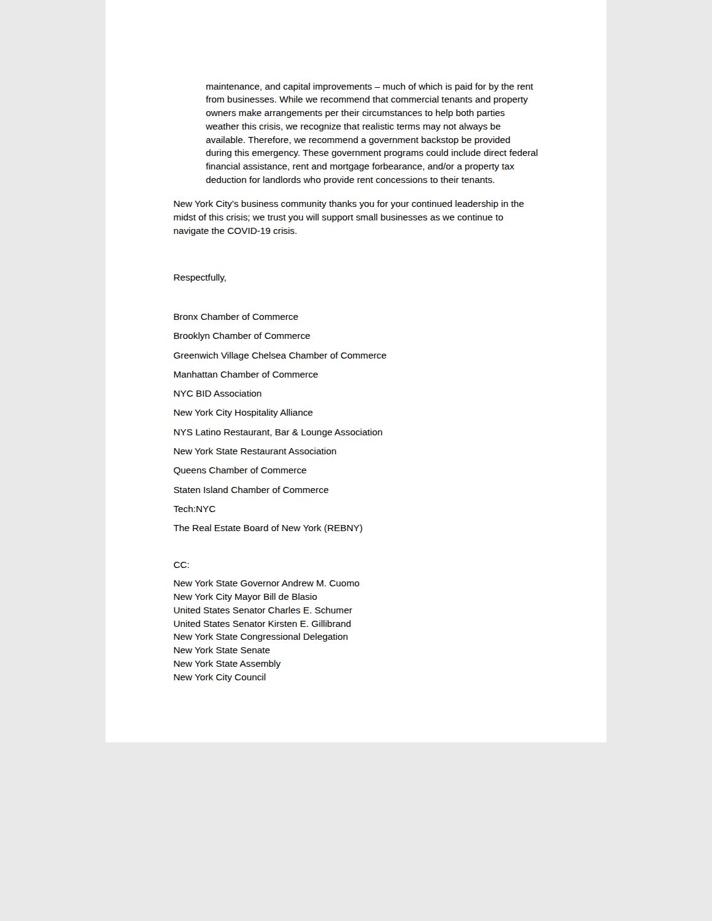maintenance, and capital improvements – much of which is paid for by the rent from businesses. While we recommend that commercial tenants and property owners make arrangements per their circumstances to help both parties weather this crisis, we recognize that realistic terms may not always be available. Therefore, we recommend a government backstop be provided during this emergency. These government programs could include direct federal financial assistance, rent and mortgage forbearance, and/or a property tax deduction for landlords who provide rent concessions to their tenants.
New York City’s business community thanks you for your continued leadership in the midst of this crisis; we trust you will support small businesses as we continue to navigate the COVID-19 crisis.
Respectfully,
Bronx Chamber of Commerce
Brooklyn Chamber of Commerce
Greenwich Village Chelsea Chamber of Commerce
Manhattan Chamber of Commerce
NYC BID Association
New York City Hospitality Alliance
NYS Latino Restaurant, Bar & Lounge Association
New York State Restaurant Association
Queens Chamber of Commerce
Staten Island Chamber of Commerce
Tech:NYC
The Real Estate Board of New York (REBNY)
CC:
New York State Governor Andrew M. Cuomo
New York City Mayor Bill de Blasio
United States Senator Charles E. Schumer
United States Senator Kirsten E. Gillibrand
New York State Congressional Delegation
New York State Senate
New York State Assembly
New York City Council